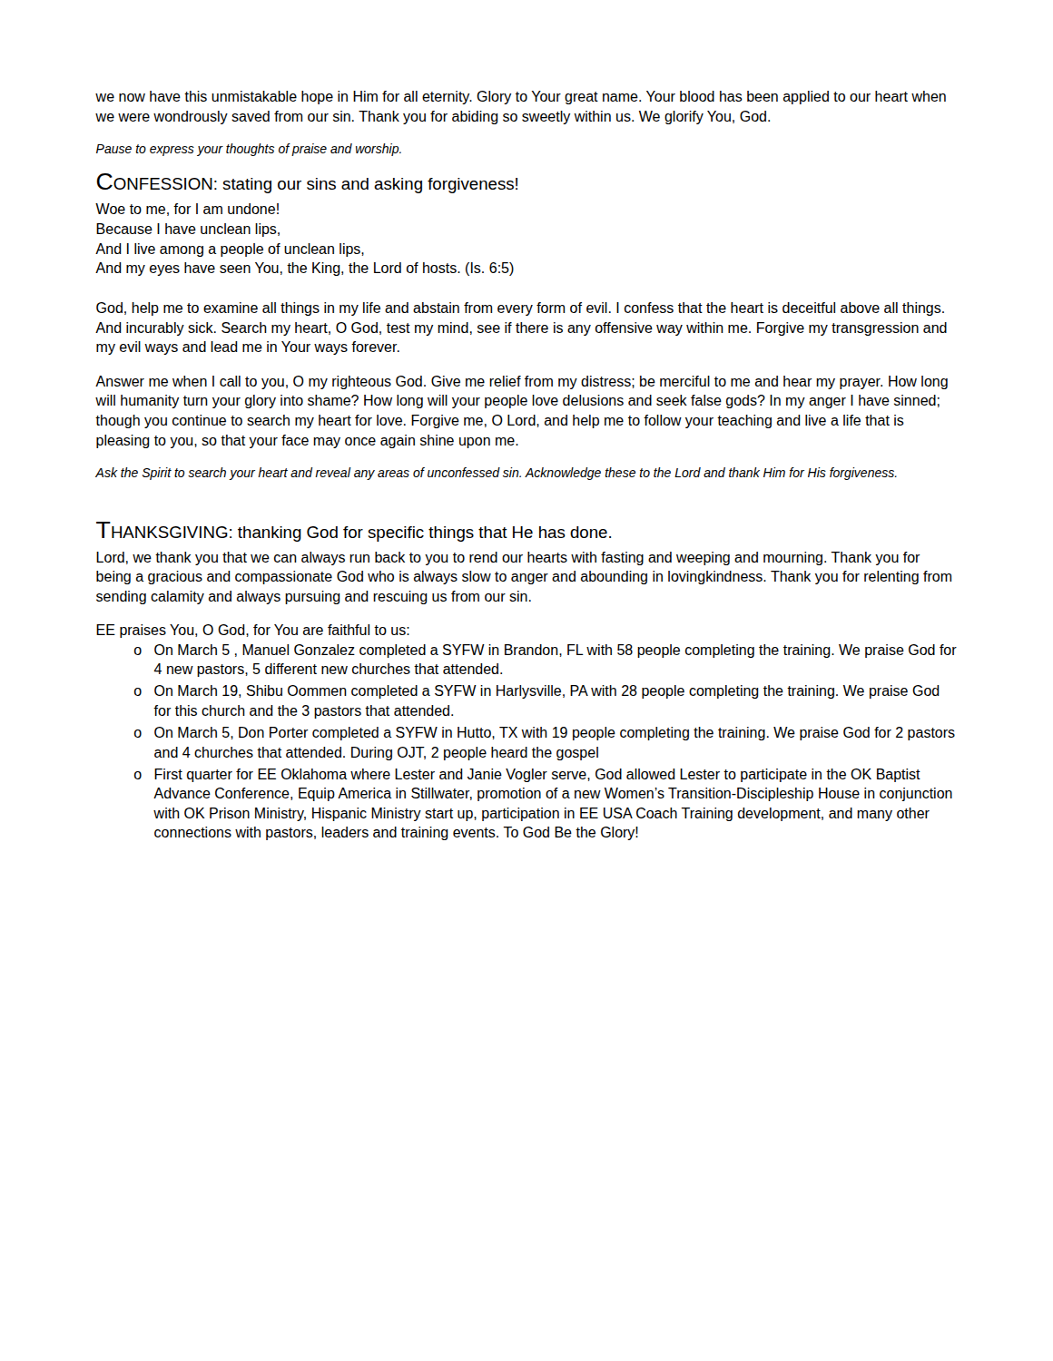we now have this unmistakable hope in Him for all eternity. Glory to Your great name. Your blood has been applied to our heart when we were wondrously saved from our sin. Thank you for abiding so sweetly within us. We glorify You, God.
Pause to express your thoughts of praise and worship.
CONFESSION: stating our sins and asking forgiveness!
Woe to me, for I am undone!
Because I have unclean lips,
And I live among a people of unclean lips,
And my eyes have seen You, the King, the Lord of hosts. (Is. 6:5)
God, help me to examine all things in my life and abstain from every form of evil. I confess that the heart is deceitful above all things. And incurably sick. Search my heart, O God, test my mind, see if there is any offensive way within me. Forgive my transgression and my evil ways and lead me in Your ways forever.
Answer me when I call to you, O my righteous God. Give me relief from my distress; be merciful to me and hear my prayer. How long will humanity turn your glory into shame? How long will your people love delusions and seek false gods? In my anger I have sinned; though you continue to search my heart for love. Forgive me, O Lord, and help me to follow your teaching and live a life that is pleasing to you, so that your face may once again shine upon me.
Ask the Spirit to search your heart and reveal any areas of unconfessed sin. Acknowledge these to the Lord and thank Him for His forgiveness.
THANKSGIVING: thanking God for specific things that He has done.
Lord, we thank you that we can always run back to you to rend our hearts with fasting and weeping and mourning. Thank you for being a gracious and compassionate God who is always slow to anger and abounding in lovingkindness. Thank you for relenting from sending calamity and always pursuing and rescuing us from our sin.
EE praises You, O God, for You are faithful to us:
On March 5 , Manuel Gonzalez completed a SYFW in Brandon, FL with 58 people completing the training. We praise God for 4 new pastors, 5 different new churches that attended.
On March 19, Shibu Oommen completed a SYFW in Harlysville, PA with 28 people completing the training. We praise God for this church and the 3 pastors that attended.
On March 5, Don Porter completed a SYFW in Hutto, TX with 19 people completing the training. We praise God for 2 pastors and 4 churches that attended. During OJT, 2 people heard the gospel
First quarter for EE Oklahoma where Lester and Janie Vogler serve, God allowed Lester to participate in the OK Baptist Advance Conference, Equip America in Stillwater, promotion of a new Women’s Transition-Discipleship House in conjunction with OK Prison Ministry, Hispanic Ministry start up, participation in EE USA Coach Training development, and many other connections with pastors, leaders and training events. To God Be the Glory!